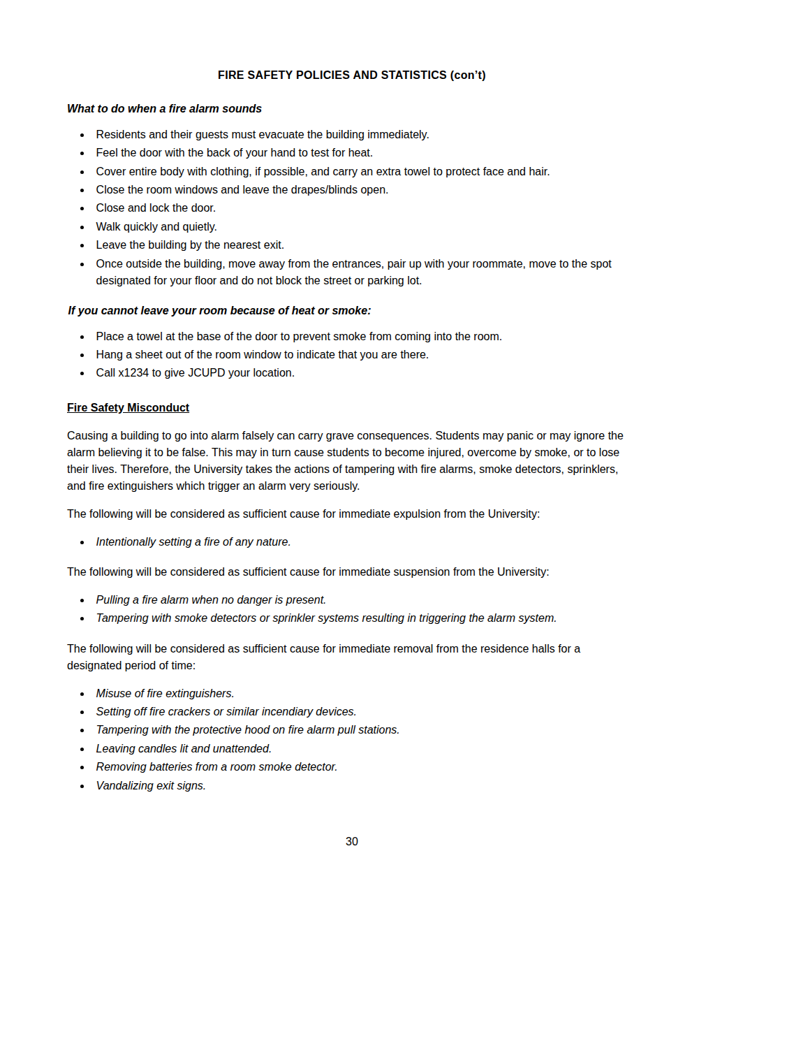FIRE SAFETY POLICIES AND STATISTICS (con’t)
What to do when a fire alarm sounds
Residents and their guests must evacuate the building immediately.
Feel the door with the back of your hand to test for heat.
Cover entire body with clothing, if possible, and carry an extra towel to protect face and hair.
Close the room windows and leave the drapes/blinds open.
Close and lock the door.
Walk quickly and quietly.
Leave the building by the nearest exit.
Once outside the building, move away from the entrances, pair up with your roommate, move to the spot designated for your floor and do not block the street or parking lot.
If you cannot leave your room because of heat or smoke:
Place a towel at the base of the door to prevent smoke from coming into the room.
Hang a sheet out of the room window to indicate that you are there.
Call x1234 to give JCUPD your location.
Fire Safety Misconduct
Causing a building to go into alarm falsely can carry grave consequences. Students may panic or may ignore the alarm believing it to be false. This may in turn cause students to become injured, overcome by smoke, or to lose their lives. Therefore, the University takes the actions of tampering with fire alarms, smoke detectors, sprinklers, and fire extinguishers which trigger an alarm very seriously.
The following will be considered as sufficient cause for immediate expulsion from the University:
Intentionally setting a fire of any nature.
The following will be considered as sufficient cause for immediate suspension from the University:
Pulling a fire alarm when no danger is present.
Tampering with smoke detectors or sprinkler systems resulting in triggering the alarm system.
The following will be considered as sufficient cause for immediate removal from the residence halls for a designated period of time:
Misuse of fire extinguishers.
Setting off fire crackers or similar incendiary devices.
Tampering with the protective hood on fire alarm pull stations.
Leaving candles lit and unattended.
Removing batteries from a room smoke detector.
Vandalizing exit signs.
30